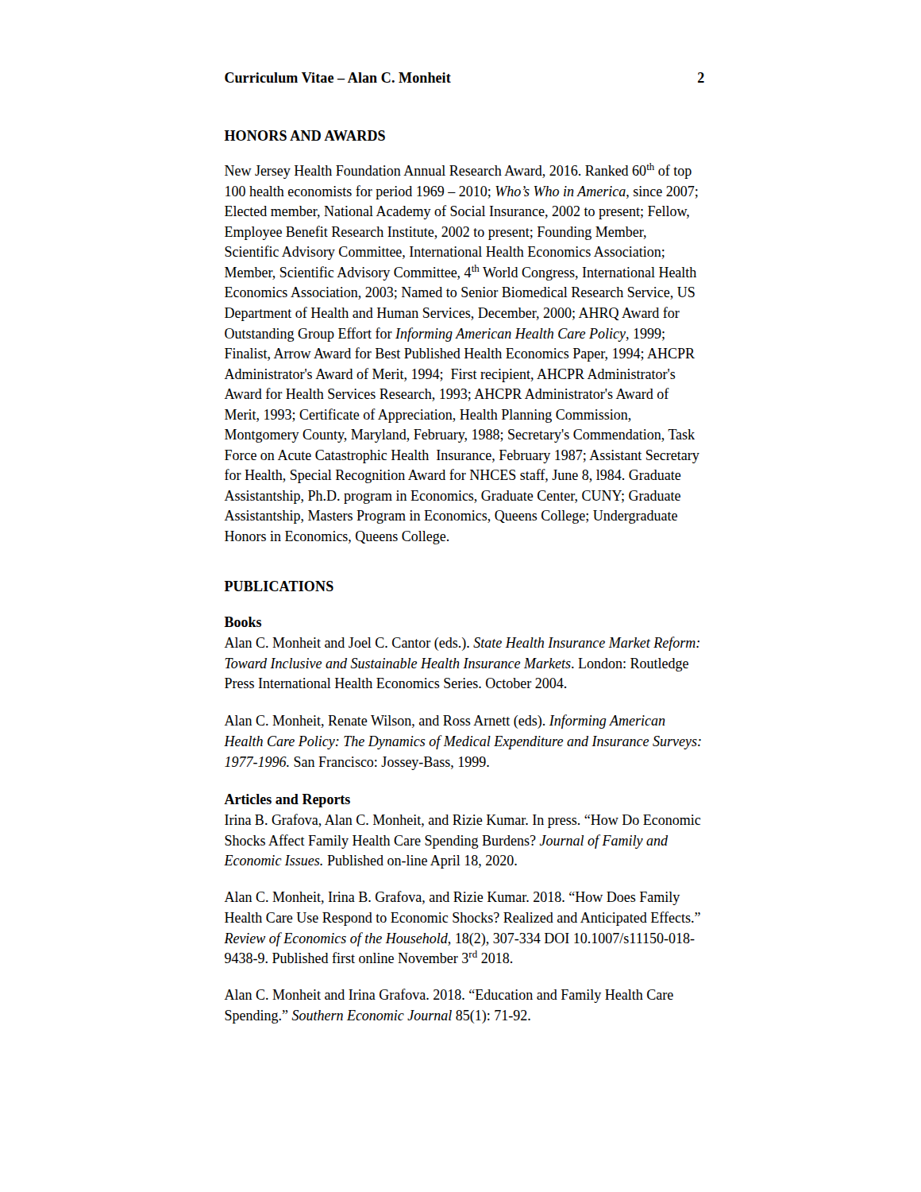Curriculum Vitae – Alan C. Monheit 2
HONORS AND AWARDS
New Jersey Health Foundation Annual Research Award, 2016. Ranked 60th of top 100 health economists for period 1969 – 2010; Who’s Who in America, since 2007; Elected member, National Academy of Social Insurance, 2002 to present; Fellow, Employee Benefit Research Institute, 2002 to present; Founding Member, Scientific Advisory Committee, International Health Economics Association; Member, Scientific Advisory Committee, 4th World Congress, International Health Economics Association, 2003; Named to Senior Biomedical Research Service, US Department of Health and Human Services, December, 2000; AHRQ Award for Outstanding Group Effort for Informing American Health Care Policy, 1999; Finalist, Arrow Award for Best Published Health Economics Paper, 1994; AHCPR Administrator's Award of Merit, 1994; First recipient, AHCPR Administrator's Award for Health Services Research, 1993; AHCPR Administrator's Award of Merit, 1993; Certificate of Appreciation, Health Planning Commission, Montgomery County, Maryland, February, 1988; Secretary's Commendation, Task Force on Acute Catastrophic Health Insurance, February 1987; Assistant Secretary for Health, Special Recognition Award for NHCES staff, June 8, l984. Graduate Assistantship, Ph.D. program in Economics, Graduate Center, CUNY; Graduate Assistantship, Masters Program in Economics, Queens College; Undergraduate Honors in Economics, Queens College.
PUBLICATIONS
Books
Alan C. Monheit and Joel C. Cantor (eds.). State Health Insurance Market Reform: Toward Inclusive and Sustainable Health Insurance Markets. London: Routledge Press International Health Economics Series. October 2004.
Alan C. Monheit, Renate Wilson, and Ross Arnett (eds). Informing American Health Care Policy: The Dynamics of Medical Expenditure and Insurance Surveys: 1977-1996. San Francisco: Jossey-Bass, 1999.
Articles and Reports
Irina B. Grafova, Alan C. Monheit, and Rizie Kumar. In press. “How Do Economic Shocks Affect Family Health Care Spending Burdens? Journal of Family and Economic Issues. Published on-line April 18, 2020.
Alan C. Monheit, Irina B. Grafova, and Rizie Kumar. 2018. “How Does Family Health Care Use Respond to Economic Shocks? Realized and Anticipated Effects.” Review of Economics of the Household, 18(2), 307-334 DOI 10.1007/s11150-018-9438-9. Published first online November 3rd 2018.
Alan C. Monheit and Irina Grafova. 2018. “Education and Family Health Care Spending.” Southern Economic Journal 85(1): 71-92.